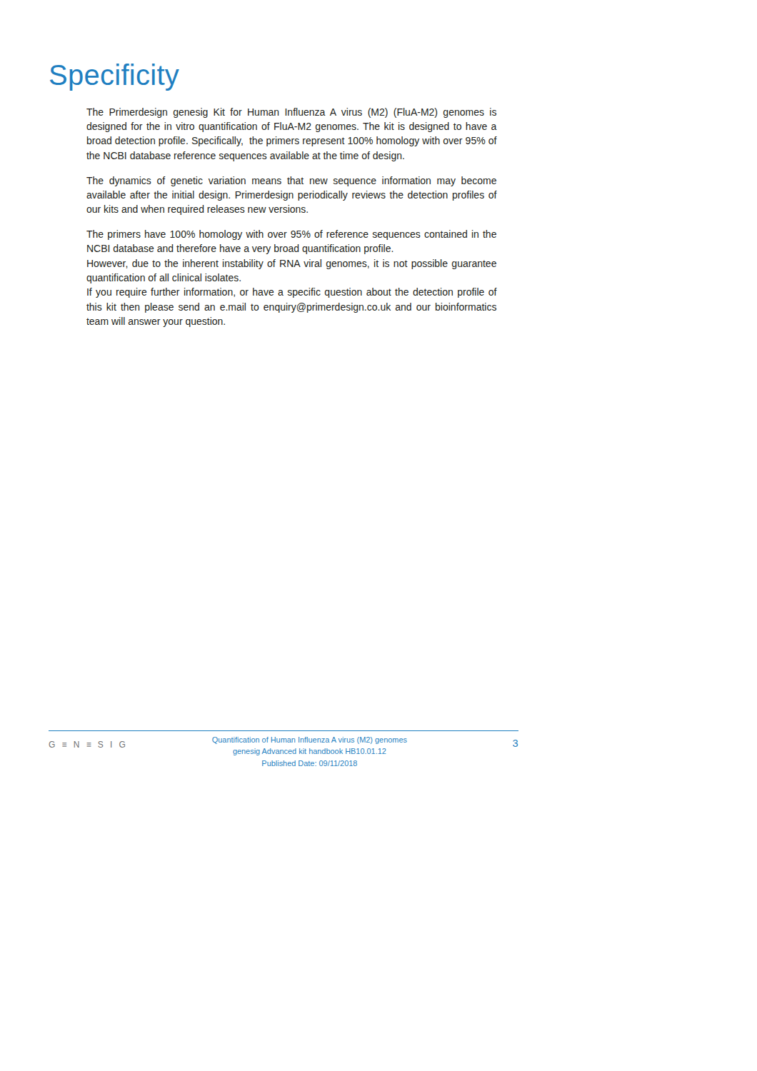Specificity
The Primerdesign genesig Kit for Human Influenza A virus (M2) (FluA-M2) genomes is designed for the in vitro quantification of FluA-M2 genomes. The kit is designed to have a broad detection profile. Specifically, the primers represent 100% homology with over 95% of the NCBI database reference sequences available at the time of design.
The dynamics of genetic variation means that new sequence information may become available after the initial design. Primerdesign periodically reviews the detection profiles of our kits and when required releases new versions.
The primers have 100% homology with over 95% of reference sequences contained in the NCBI database and therefore have a very broad quantification profile.
However, due to the inherent instability of RNA viral genomes, it is not possible guarantee quantification of all clinical isolates.
If you require further information, or have a specific question about the detection profile of this kit then please send an e.mail to enquiry@primerdesign.co.uk and our bioinformatics team will answer your question.
G ≡ N ≡ S I G
Quantification of Human Influenza A virus (M2) genomes
genesig Advanced kit handbook HB10.01.12
Published Date: 09/11/2018
3